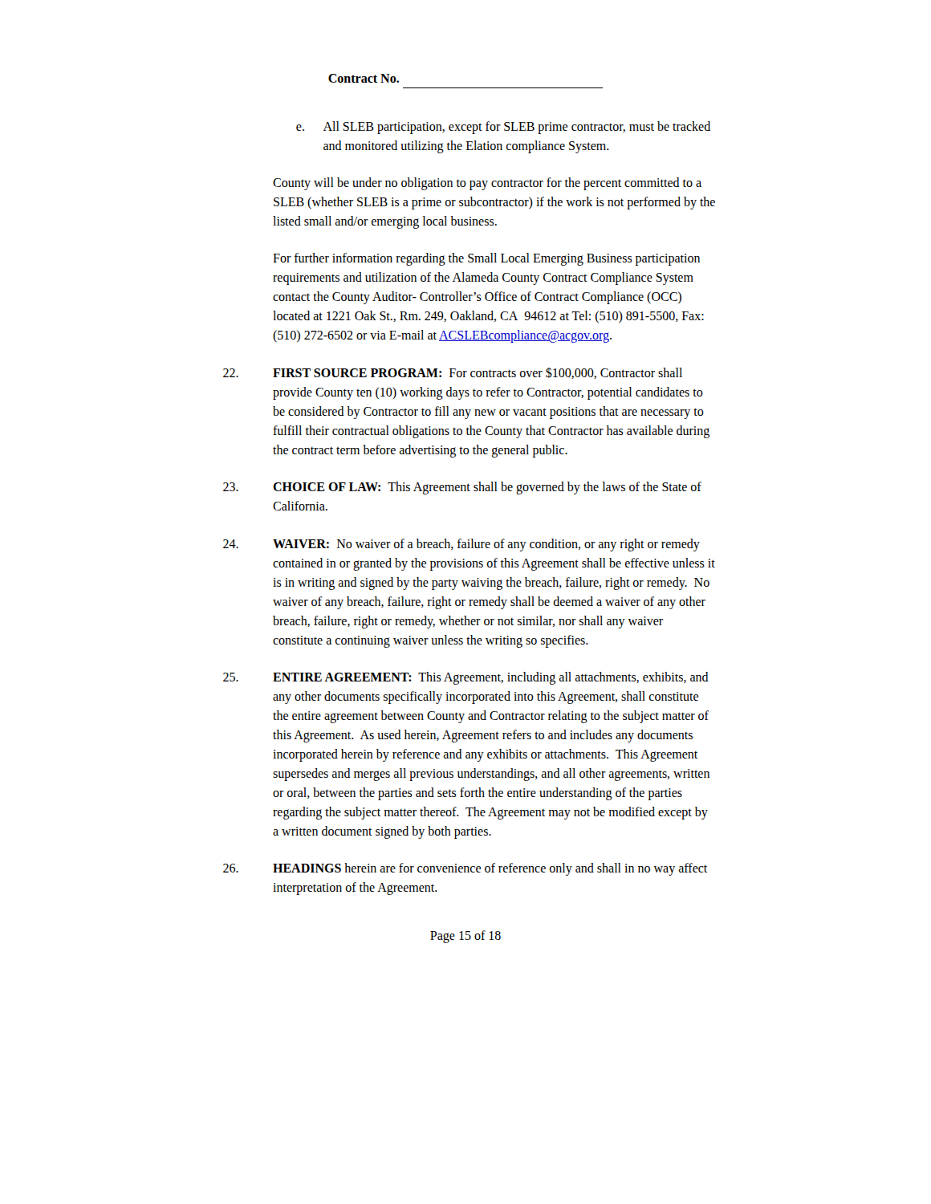Contract No.
e.
All SLEB participation, except for SLEB prime contractor, must be tracked and monitored utilizing the Elation compliance System.
County will be under no obligation to pay contractor for the percent committed to a SLEB (whether SLEB is a prime or subcontractor) if the work is not performed by the listed small and/or emerging local business.
For further information regarding the Small Local Emerging Business participation requirements and utilization of the Alameda County Contract Compliance System contact the County Auditor- Controller’s Office of Contract Compliance (OCC) located at 1221 Oak St., Rm. 249, Oakland, CA 94612 at Tel: (510) 891-5500, Fax: (510) 272-6502 or via E-mail at ACSLEBcompliance@acgov.org.
22.
FIRST SOURCE PROGRAM: For contracts over $100,000, Contractor shall provide County ten (10) working days to refer to Contractor, potential candidates to be considered by Contractor to fill any new or vacant positions that are necessary to fulfill their contractual obligations to the County that Contractor has available during the contract term before advertising to the general public.
23.
CHOICE OF LAW: This Agreement shall be governed by the laws of the State of California.
24.
WAIVER: No waiver of a breach, failure of any condition, or any right or remedy contained in or granted by the provisions of this Agreement shall be effective unless it is in writing and signed by the party waiving the breach, failure, right or remedy. No waiver of any breach, failure, right or remedy shall be deemed a waiver of any other breach, failure, right or remedy, whether or not similar, nor shall any waiver constitute a continuing waiver unless the writing so specifies.
25.
ENTIRE AGREEMENT: This Agreement, including all attachments, exhibits, and any other documents specifically incorporated into this Agreement, shall constitute the entire agreement between County and Contractor relating to the subject matter of this Agreement. As used herein, Agreement refers to and includes any documents incorporated herein by reference and any exhibits or attachments. This Agreement supersedes and merges all previous understandings, and all other agreements, written or oral, between the parties and sets forth the entire understanding of the parties regarding the subject matter thereof. The Agreement may not be modified except by a written document signed by both parties.
26.
HEADINGS herein are for convenience of reference only and shall in no way affect interpretation of the Agreement.
Page 15 of 18